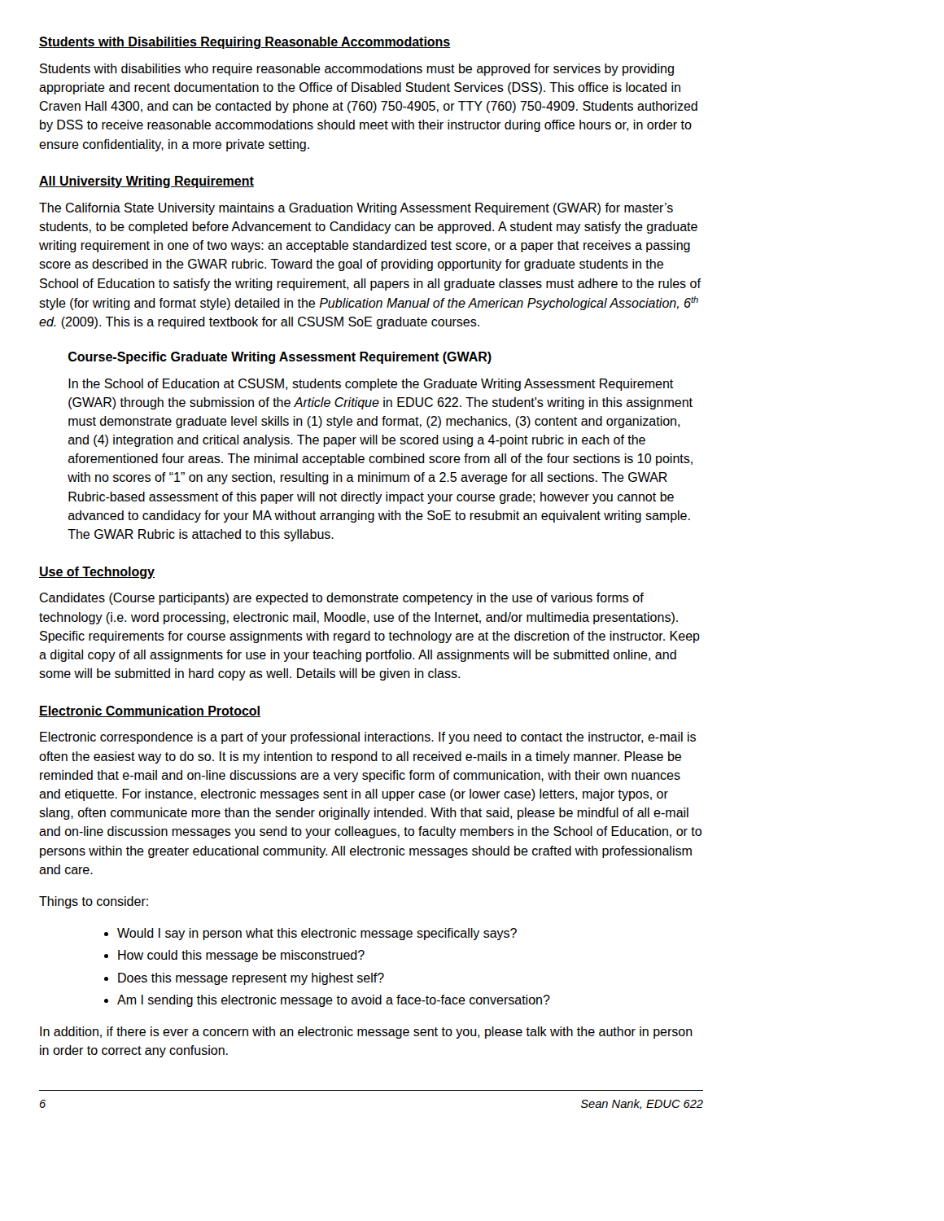Students with Disabilities Requiring Reasonable Accommodations
Students with disabilities who require reasonable accommodations must be approved for services by providing appropriate and recent documentation to the Office of Disabled Student Services (DSS). This office is located in Craven Hall 4300, and can be contacted by phone at (760) 750-4905, or TTY (760) 750-4909. Students authorized by DSS to receive reasonable accommodations should meet with their instructor during office hours or, in order to ensure confidentiality, in a more private setting.
All University Writing Requirement
The California State University maintains a Graduation Writing Assessment Requirement (GWAR) for master’s students, to be completed before Advancement to Candidacy can be approved. A student may satisfy the graduate writing requirement in one of two ways: an acceptable standardized test score, or a paper that receives a passing score as described in the GWAR rubric. Toward the goal of providing opportunity for graduate students in the School of Education to satisfy the writing requirement, all papers in all graduate classes must adhere to the rules of style (for writing and format style) detailed in the Publication Manual of the American Psychological Association, 6th ed. (2009). This is a required textbook for all CSUSM SoE graduate courses.
Course-Specific Graduate Writing Assessment Requirement (GWAR)
In the School of Education at CSUSM, students complete the Graduate Writing Assessment Requirement (GWAR) through the submission of the Article Critique in EDUC 622. The student's writing in this assignment must demonstrate graduate level skills in (1) style and format, (2) mechanics, (3) content and organization, and (4) integration and critical analysis. The paper will be scored using a 4-point rubric in each of the aforementioned four areas. The minimal acceptable combined score from all of the four sections is 10 points, with no scores of “1” on any section, resulting in a minimum of a 2.5 average for all sections. The GWAR Rubric-based assessment of this paper will not directly impact your course grade; however you cannot be advanced to candidacy for your MA without arranging with the SoE to resubmit an equivalent writing sample. The GWAR Rubric is attached to this syllabus.
Use of Technology
Candidates (Course participants) are expected to demonstrate competency in the use of various forms of technology (i.e. word processing, electronic mail, Moodle, use of the Internet, and/or multimedia presentations). Specific requirements for course assignments with regard to technology are at the discretion of the instructor. Keep a digital copy of all assignments for use in your teaching portfolio. All assignments will be submitted online, and some will be submitted in hard copy as well. Details will be given in class.
Electronic Communication Protocol
Electronic correspondence is a part of your professional interactions. If you need to contact the instructor, e-mail is often the easiest way to do so. It is my intention to respond to all received e-mails in a timely manner. Please be reminded that e-mail and on-line discussions are a very specific form of communication, with their own nuances and etiquette. For instance, electronic messages sent in all upper case (or lower case) letters, major typos, or slang, often communicate more than the sender originally intended. With that said, please be mindful of all e-mail and on-line discussion messages you send to your colleagues, to faculty members in the School of Education, or to persons within the greater educational community. All electronic messages should be crafted with professionalism and care.
Things to consider:
Would I say in person what this electronic message specifically says?
How could this message be misconstrued?
Does this message represent my highest self?
Am I sending this electronic message to avoid a face-to-face conversation?
In addition, if there is ever a concern with an electronic message sent to you, please talk with the author in person in order to correct any confusion.
6 Sean Nank, EDUC 622